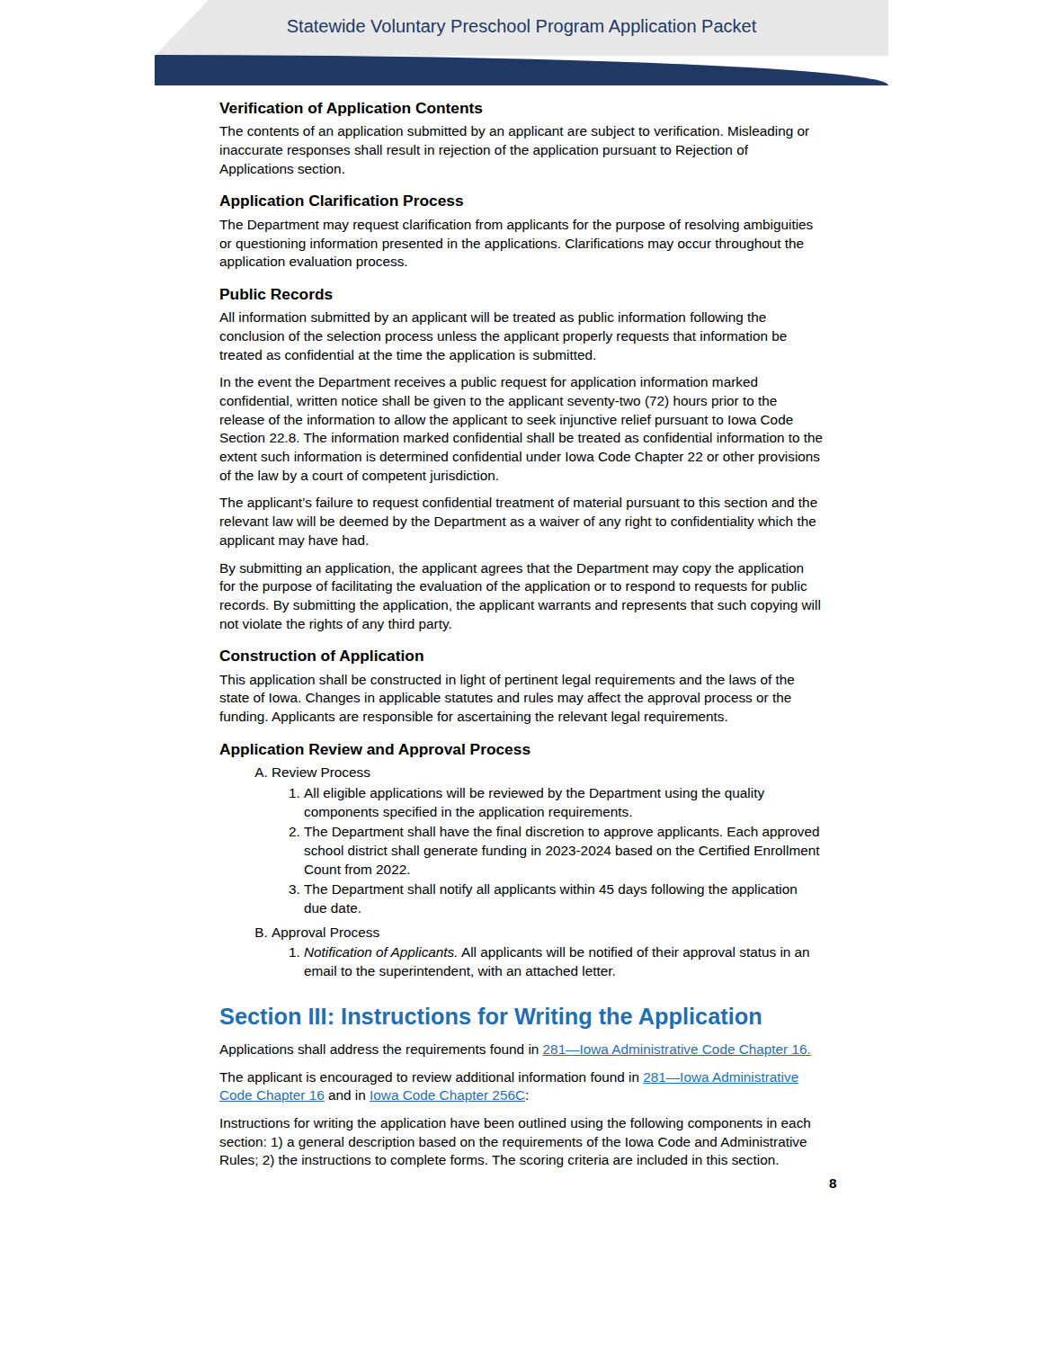Statewide Voluntary Preschool Program Application Packet
Verification of Application Contents
The contents of an application submitted by an applicant are subject to verification. Misleading or inaccurate responses shall result in rejection of the application pursuant to Rejection of Applications section.
Application Clarification Process
The Department may request clarification from applicants for the purpose of resolving ambiguities or questioning information presented in the applications. Clarifications may occur throughout the application evaluation process.
Public Records
All information submitted by an applicant will be treated as public information following the conclusion of the selection process unless the applicant properly requests that information be treated as confidential at the time the application is submitted.
In the event the Department receives a public request for application information marked confidential, written notice shall be given to the applicant seventy-two (72) hours prior to the release of the information to allow the applicant to seek injunctive relief pursuant to Iowa Code Section 22.8. The information marked confidential shall be treated as confidential information to the extent such information is determined confidential under Iowa Code Chapter 22 or other provisions of the law by a court of competent jurisdiction.
The applicant’s failure to request confidential treatment of material pursuant to this section and the relevant law will be deemed by the Department as a waiver of any right to confidentiality which the applicant may have had.
By submitting an application, the applicant agrees that the Department may copy the application for the purpose of facilitating the evaluation of the application or to respond to requests for public records. By submitting the application, the applicant warrants and represents that such copying will not violate the rights of any third party.
Construction of Application
This application shall be constructed in light of pertinent legal requirements and the laws of the state of Iowa. Changes in applicable statutes and rules may affect the approval process or the funding. Applicants are responsible for ascertaining the relevant legal requirements.
Application Review and Approval Process
Review Process
All eligible applications will be reviewed by the Department using the quality components specified in the application requirements.
The Department shall have the final discretion to approve applicants. Each approved school district shall generate funding in 2023-2024 based on the Certified Enrollment Count from 2022.
The Department shall notify all applicants within 45 days following the application due date.
Approval Process
Notification of Applicants. All applicants will be notified of their approval status in an email to the superintendent, with an attached letter.
Section III: Instructions for Writing the Application
Applications shall address the requirements found in 281—Iowa Administrative Code Chapter 16.
The applicant is encouraged to review additional information found in 281—Iowa Administrative Code Chapter 16 and in Iowa Code Chapter 256C:
Instructions for writing the application have been outlined using the following components in each section: 1) a general description based on the requirements of the Iowa Code and Administrative Rules; 2) the instructions to complete forms. The scoring criteria are included in this section.
8